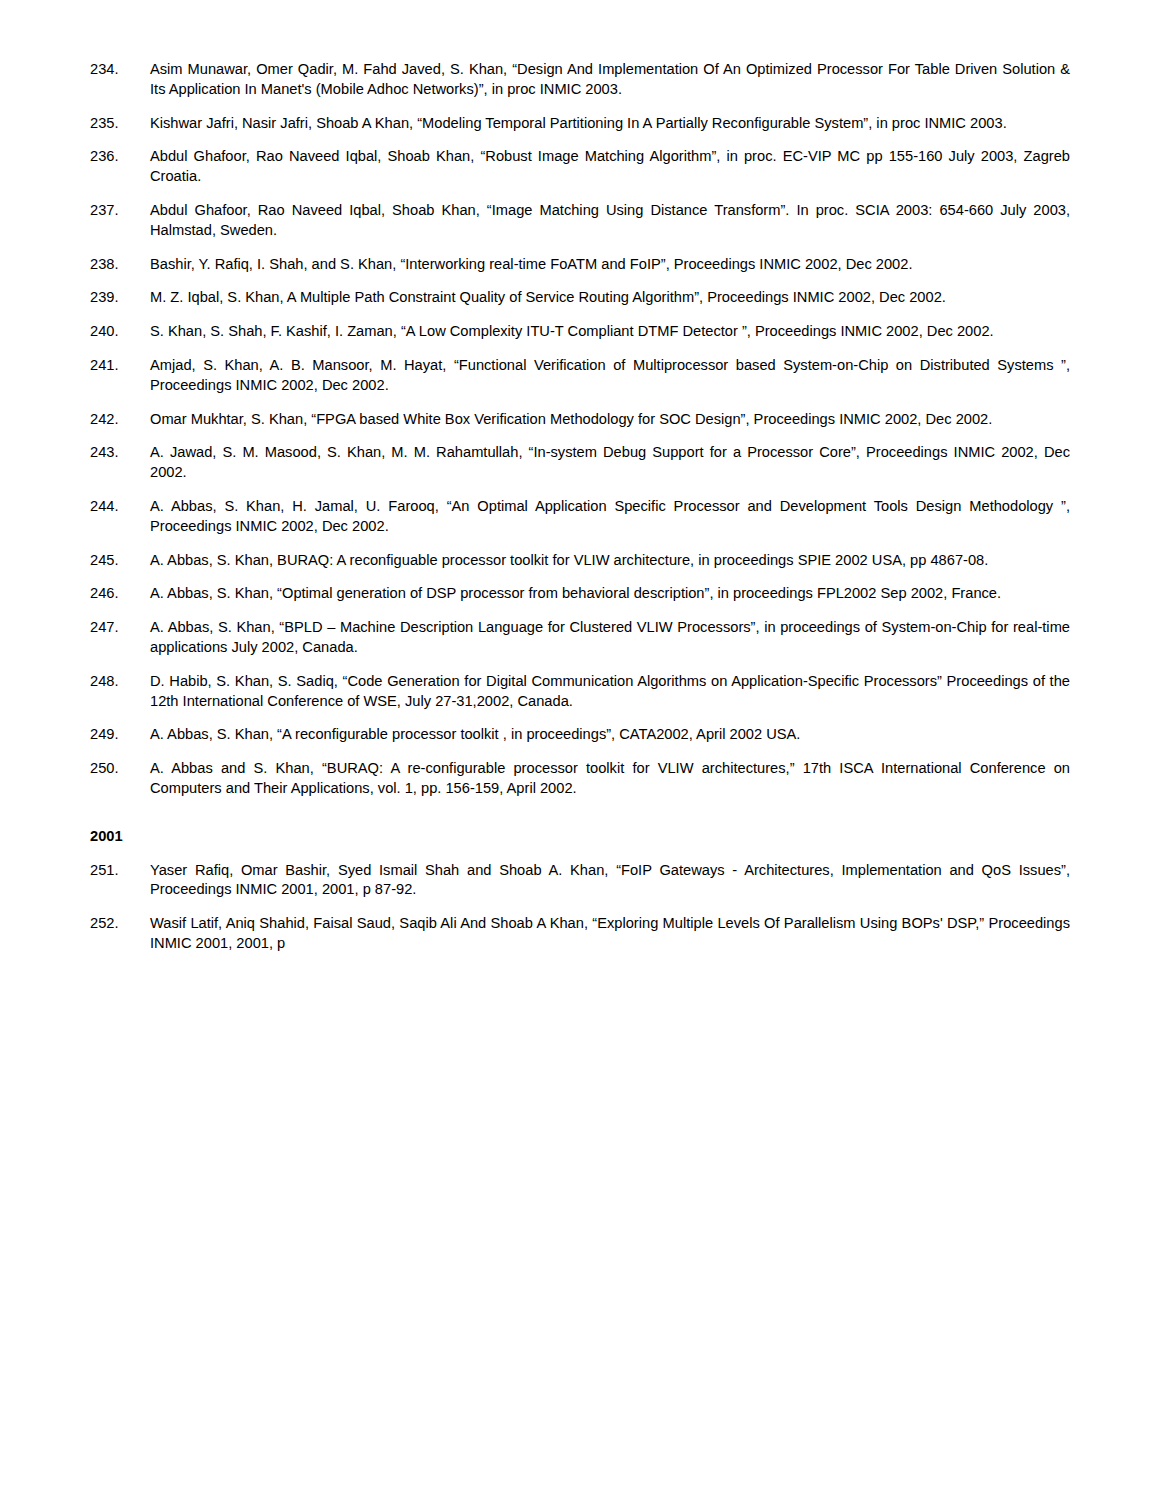234. Asim Munawar, Omer Qadir, M. Fahd Javed, S. Khan, “Design And Implementation Of An Optimized Processor For Table Driven Solution & Its Application In Manet's (Mobile Adhoc Networks)”, in proc INMIC 2003.
235. Kishwar Jafri, Nasir Jafri, Shoab A Khan, “Modeling Temporal Partitioning In A Partially Reconfigurable System”, in proc INMIC 2003.
236. Abdul Ghafoor, Rao Naveed Iqbal, Shoab Khan, “Robust Image Matching Algorithm”, in proc. EC-VIP MC pp 155-160 July 2003, Zagreb Croatia.
237. Abdul Ghafoor, Rao Naveed Iqbal, Shoab Khan, “Image Matching Using Distance Transform”. In proc. SCIA 2003: 654-660 July 2003, Halmstad, Sweden.
238. Bashir, Y. Rafiq, I. Shah, and S. Khan, “Interworking real-time FoATM and FoIP”, Proceedings INMIC 2002, Dec 2002.
239. M. Z. Iqbal, S. Khan, A Multiple Path Constraint Quality of Service Routing Algorithm”, Proceedings INMIC 2002, Dec 2002.
240. S. Khan, S. Shah, F. Kashif, I. Zaman, “A Low Complexity ITU-T Compliant DTMF Detector ”, Proceedings INMIC 2002, Dec 2002.
241. Amjad, S. Khan, A. B. Mansoor, M. Hayat, “Functional Verification of Multiprocessor based System-on-Chip on Distributed Systems ”, Proceedings INMIC 2002, Dec 2002.
242. Omar Mukhtar, S. Khan, “FPGA based White Box Verification Methodology for SOC Design”, Proceedings INMIC 2002, Dec 2002.
243. A. Jawad, S. M. Masood, S. Khan, M. M. Rahamtullah, “In-system Debug Support for a Processor Core”, Proceedings INMIC 2002, Dec 2002.
244. A. Abbas, S. Khan, H. Jamal, U. Farooq, “An Optimal Application Specific Processor and Development Tools Design Methodology ”, Proceedings INMIC 2002, Dec 2002.
245. A. Abbas, S. Khan, BURAQ: A reconfiguable processor toolkit for VLIW architecture, in proceedings SPIE 2002 USA, pp 4867-08.
246. A. Abbas, S. Khan, “Optimal generation of DSP processor from behavioral description”, in proceedings FPL2002 Sep 2002, France.
247. A. Abbas, S. Khan, “BPLD – Machine Description Language for Clustered VLIW Processors”, in proceedings of System-on-Chip for real-time applications July 2002, Canada.
248. D. Habib, S. Khan, S. Sadiq, “Code Generation for Digital Communication Algorithms on Application-Specific Processors” Proceedings of the 12th International Conference of WSE, July 27-31,2002, Canada.
249. A. Abbas, S. Khan, “A reconfigurable processor toolkit , in proceedings”, CATA2002, April 2002 USA.
250. A. Abbas and S. Khan, “BURAQ: A re-configurable processor toolkit for VLIW architectures,” 17th ISCA International Conference on Computers and Their Applications, vol. 1, pp. 156-159, April 2002.
2001
251. Yaser Rafiq, Omar Bashir, Syed Ismail Shah and Shoab A. Khan, “FoIP Gateways - Architectures, Implementation and QoS Issues”, Proceedings INMIC 2001, 2001, p 87-92.
252. Wasif Latif, Aniq Shahid, Faisal Saud, Saqib Ali And Shoab A Khan, “Exploring Multiple Levels Of Parallelism Using BOPs' DSP,” Proceedings INMIC 2001, 2001, p